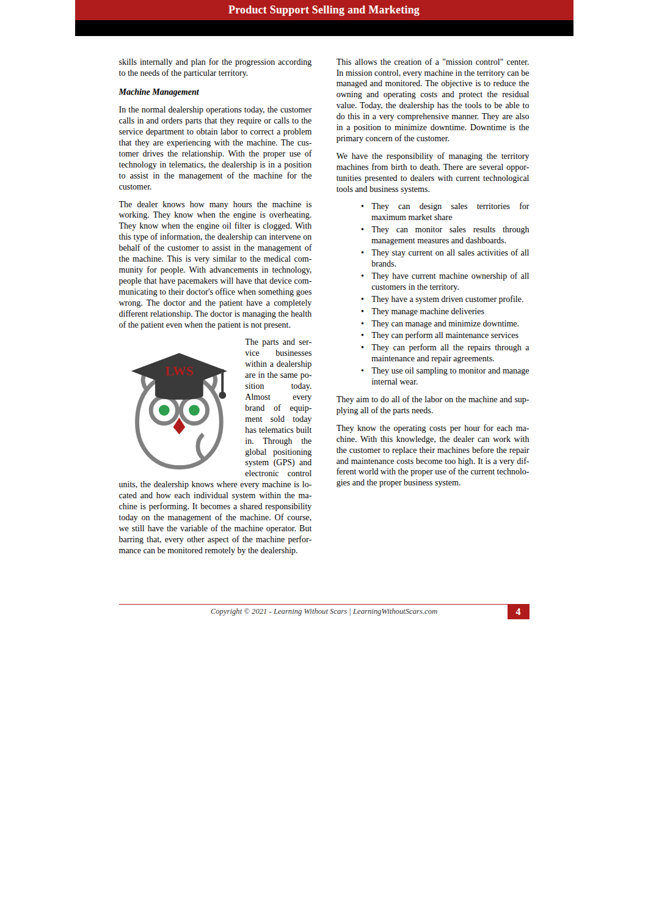Product Support Selling and Marketing
skills internally and plan for the progression according to the needs of the particular territory.
Machine Management
In the normal dealership operations today, the customer calls in and orders parts that they require or calls to the service department to obtain labor to correct a problem that they are experiencing with the machine. The customer drives the relationship. With the proper use of technology in telematics, the dealership is in a position to assist in the management of the machine for the customer.
The dealer knows how many hours the machine is working. They know when the engine is overheating. They know when the engine oil filter is clogged. With this type of information, the dealership can intervene on behalf of the customer to assist in the management of the machine. This is very similar to the medical community for people. With advancements in technology, people that have pacemakers will have that device communicating to their doctor's office when something goes wrong. The doctor and the patient have a completely different relationship. The doctor is managing the health of the patient even when the patient is not present.
LWS
The parts and service businesses within a dealership are in the same position today. Almost every brand of equipment sold today has telematics built in. Through the global positioning system (GPS) and electronic control units, the dealership knows where every machine is located and how each individual system within the machine is performing. It becomes a shared responsibility today on the management of the machine. Of course, we still have the variable of the machine operator. But barring that, every other aspect of the machine performance can be monitored remotely by the dealership.
This allows the creation of a "mission control" center. In mission control, every machine in the territory can be managed and monitored. The objective is to reduce the owning and operating costs and protect the residual value. Today, the dealership has the tools to be able to do this in a very comprehensive manner. They are also in a position to minimize downtime. Downtime is the primary concern of the customer.
We have the responsibility of managing the territory machines from birth to death. There are several opportunities presented to dealers with current technological tools and business systems.
They can design sales territories for maximum market share
They can monitor sales results through management measures and dashboards.
They stay current on all sales activities of all brands.
They have current machine ownership of all customers in the territory.
They have a system driven customer profile.
They manage machine deliveries
They can manage and minimize downtime.
They can perform all maintenance services
They can perform all the repairs through a maintenance and repair agreements.
They use oil sampling to monitor and manage internal wear.
They aim to do all of the labor on the machine and supplying all of the parts needs.
They know the operating costs per hour for each machine. With this knowledge, the dealer can work with the customer to replace their machines before the repair and maintenance costs become too high. It is a very different world with the proper use of the current technologies and the proper business system.
Copyright © 2021 - Learning Without Scars | LearningWithoutScars.com 4